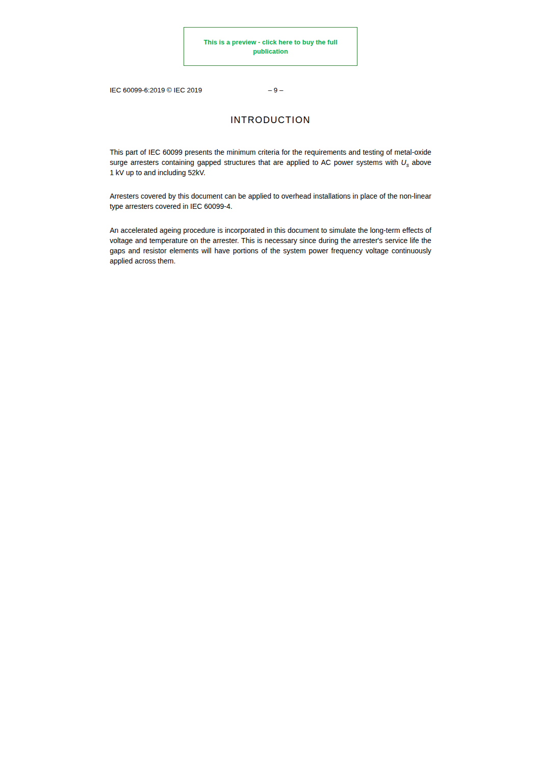This is a preview - click here to buy the full publication
IEC 60099-6:2019 © IEC 2019 – 9 –
INTRODUCTION
This part of IEC 60099 presents the minimum criteria for the requirements and testing of metal-oxide surge arresters containing gapped structures that are applied to AC power systems with Us above 1 kV up to and including 52kV.
Arresters covered by this document can be applied to overhead installations in place of the non-linear type arresters covered in IEC 60099-4.
An accelerated ageing procedure is incorporated in this document to simulate the long-term effects of voltage and temperature on the arrester. This is necessary since during the arrester's service life the gaps and resistor elements will have portions of the system power frequency voltage continuously applied across them.